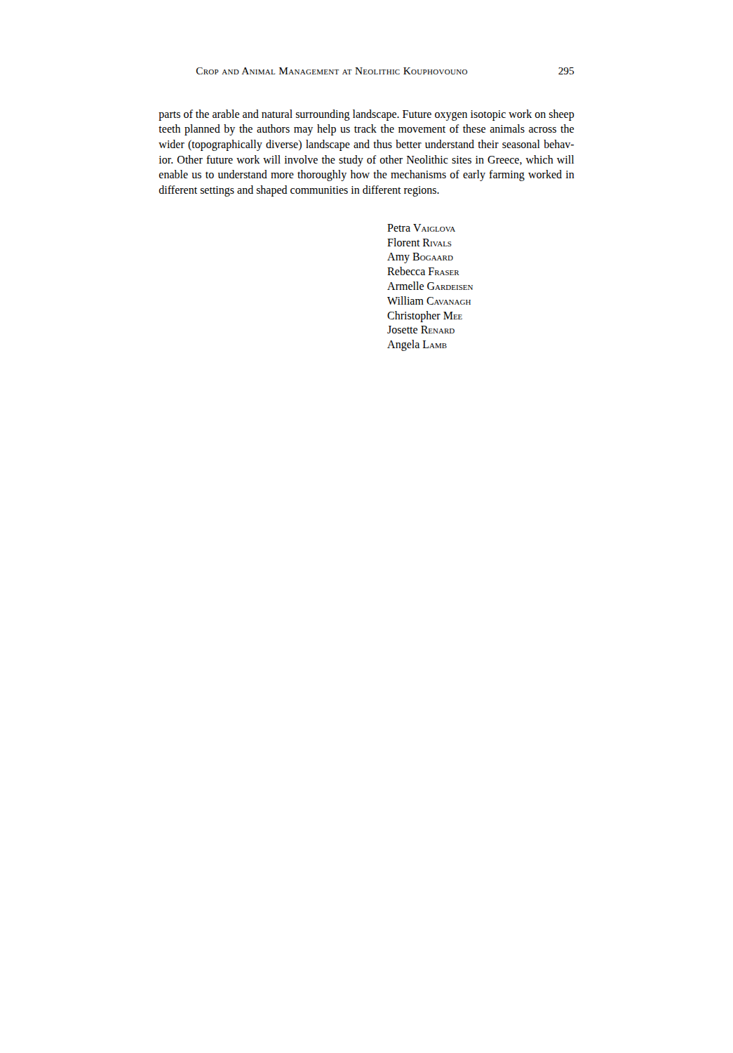Crop and Animal Management at Neolithic Kouphovouno 295
parts of the arable and natural surrounding landscape. Future oxygen isotopic work on sheep teeth planned by the authors may help us track the movement of these animals across the wider (topographically diverse) landscape and thus better understand their seasonal behavior. Other future work will involve the study of other Neolithic sites in Greece, which will enable us to understand more thoroughly how the mechanisms of early farming worked in different settings and shaped communities in different regions.
Petra Vaiglova
Florent Rivals
Amy Bogaard
Rebecca Fraser
Armelle Gardeisen
William Cavanagh
Christopher Mee
Josette Renard
Angela Lamb